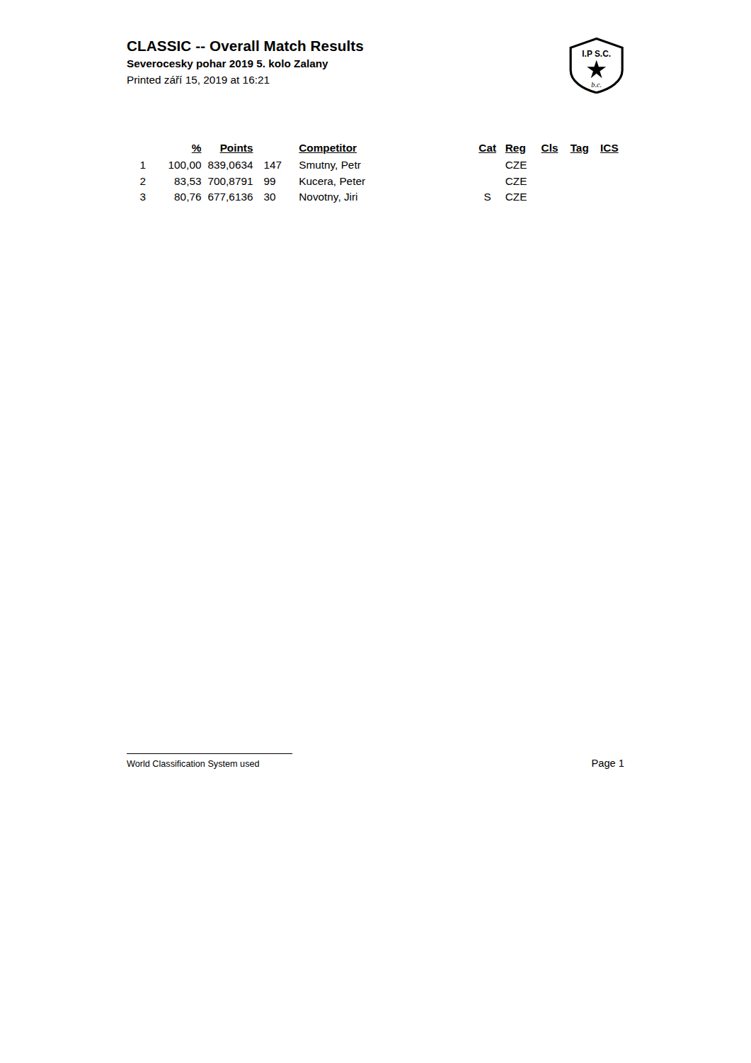I.P S.C. b.c.
CLASSIC -- Overall Match Results
Severocesky pohar 2019 5. kolo Zalany
Printed září 15, 2019 at 16:21
| | % | Points | | Competitor | Cat | Reg | Cls | Tag | ICS |
| --- | --- | --- | --- | --- | --- | --- | --- | --- | --- |
| 1 | 100,00 | 839,0634 | 147 | Smutny, Petr | | CZE | | | |
| 2 | 83,53 | 700,8791 | 99 | Kucera, Peter | | CZE | | | |
| 3 | 80,76 | 677,6136 | 30 | Novotny, Jiri | S | CZE | | | |
World Classification System used
Page 1